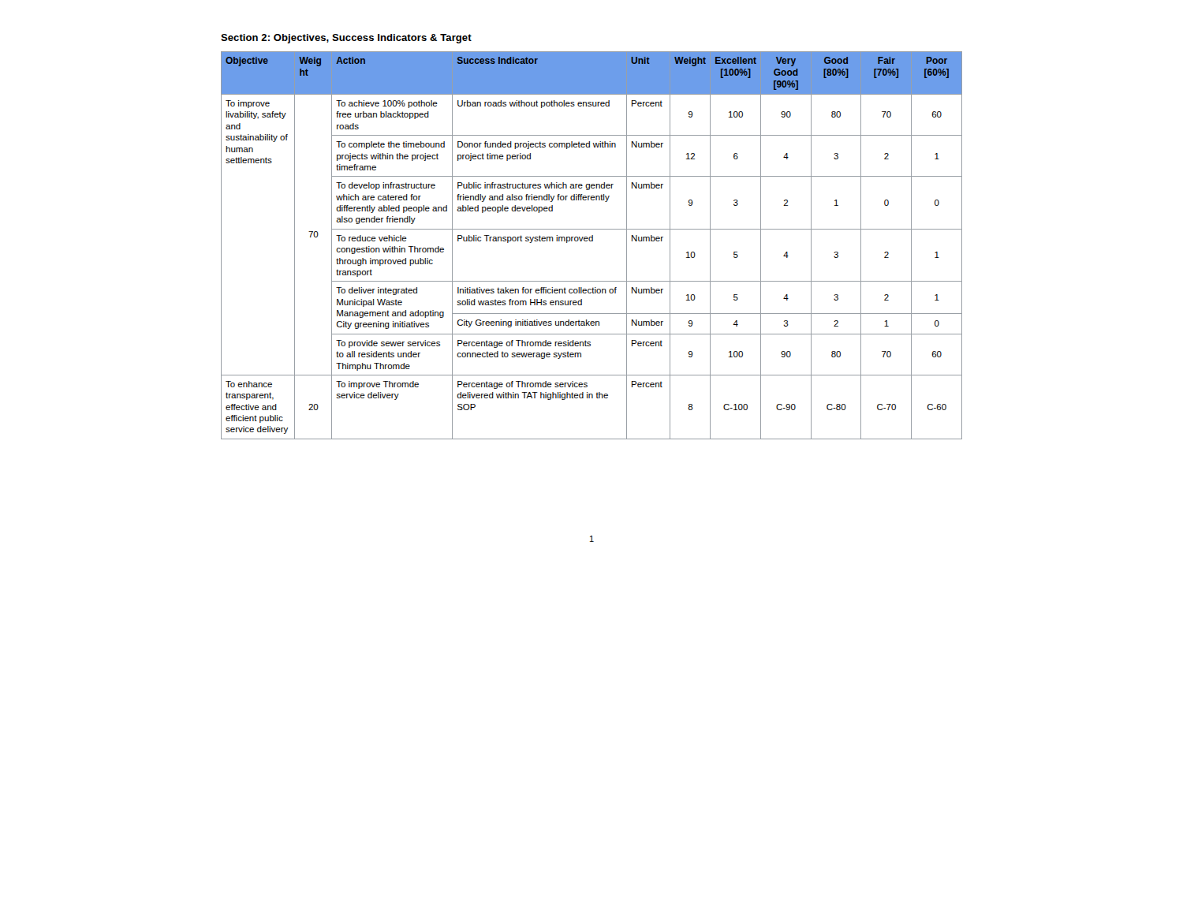Section 2: Objectives, Success Indicators & Target
| Objective | Weight | Action | Success Indicator | Unit | Weight | Excellent [100%] | Very Good [90%] | Good [80%] | Fair [70%] | Poor [60%] |
| --- | --- | --- | --- | --- | --- | --- | --- | --- | --- | --- |
| To improve livability, safety and sustainability of human settlements | 70 | To achieve 100% pothole free urban blacktopped roads | Urban roads without potholes ensured | Percent | 9 | 100 | 90 | 80 | 70 | 60 |
| To complete the timebound projects within the project timeframe | Donor funded projects completed within project time period | Number | 12 | 6 | 4 | 3 | 2 | 1 |
| To develop infrastructure which are catered for differently abled people and also gender friendly | Public infrastructures which are gender friendly and also friendly for differently abled people developed | Number | 9 | 3 | 2 | 1 | 0 | 0 |
| To reduce vehicle congestion within Thromde through improved public transport | Public Transport system improved | Number | 10 | 5 | 4 | 3 | 2 | 1 |
| To deliver integrated Municipal Waste Management and adopting City greening initiatives | Initiatives taken for efficient collection of solid wastes from HHs ensured | Number | 10 | 5 | 4 | 3 | 2 | 1 |
| City Greening initiatives undertaken | Number | 9 | 4 | 3 | 2 | 1 | 0 |
| To provide sewer services to all residents under Thimphu Thromde | Percentage of Thromde residents connected to sewerage system | Percent | 9 | 100 | 90 | 80 | 70 | 60 |
| To enhance transparent, effective and efficient public service delivery | 20 | To improve Thromde service delivery | Percentage of Thromde services delivered within TAT highlighted in the SOP | Percent | 8 | C-100 | C-90 | C-80 | C-70 | C-60 |
1